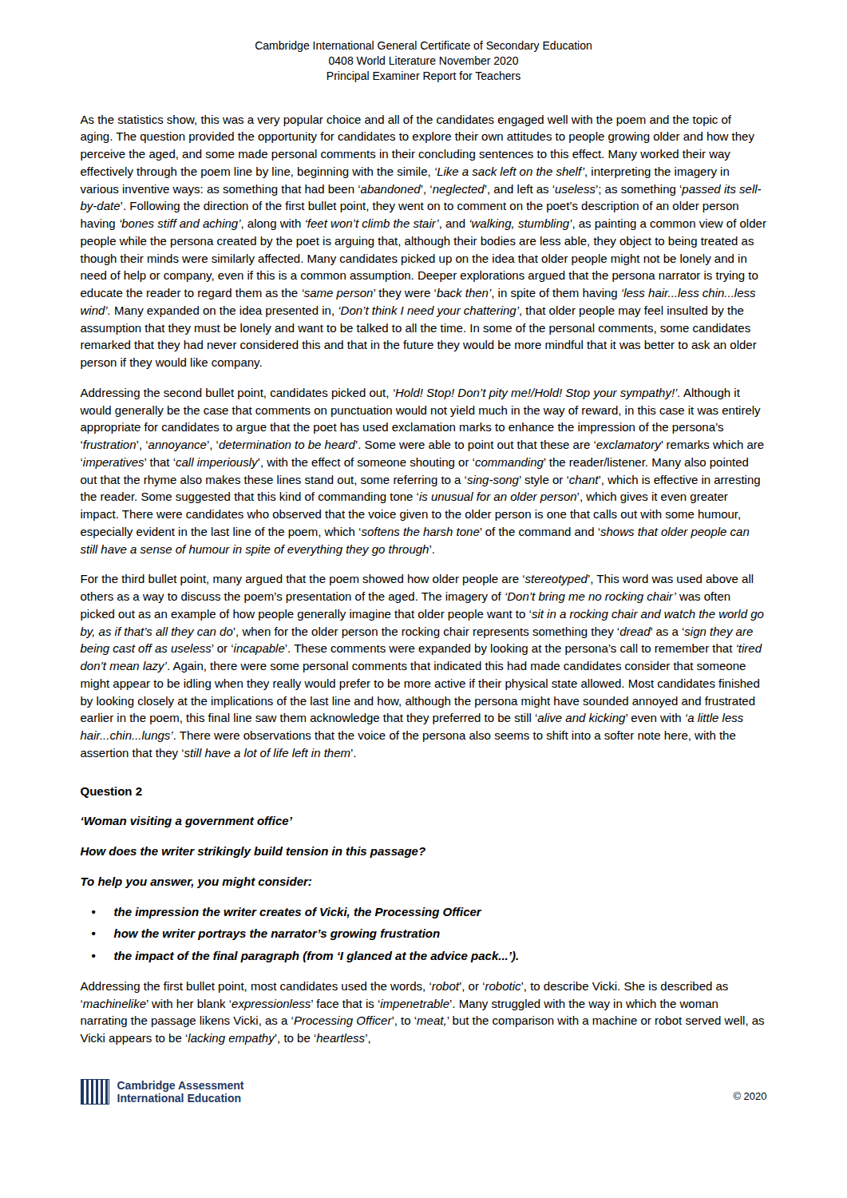Cambridge International General Certificate of Secondary Education
0408 World Literature November 2020
Principal Examiner Report for Teachers
As the statistics show, this was a very popular choice and all of the candidates engaged well with the poem and the topic of aging. The question provided the opportunity for candidates to explore their own attitudes to people growing older and how they perceive the aged, and some made personal comments in their concluding sentences to this effect. Many worked their way effectively through the poem line by line, beginning with the simile, ‘Like a sack left on the shelf’, interpreting the imagery in various inventive ways: as something that had been ‘abandoned’, ‘neglected’, and left as ‘useless’; as something ‘passed its sell-by-date’. Following the direction of the first bullet point, they went on to comment on the poet’s description of an older person having ‘bones stiff and aching’, along with ‘feet won’t climb the stair’, and ‘walking, stumbling’, as painting a common view of older people while the persona created by the poet is arguing that, although their bodies are less able, they object to being treated as though their minds were similarly affected. Many candidates picked up on the idea that older people might not be lonely and in need of help or company, even if this is a common assumption. Deeper explorations argued that the persona narrator is trying to educate the reader to regard them as the ‘same person’ they were ‘back then’, in spite of them having ‘less hair...less chin...less wind’. Many expanded on the idea presented in, ‘Don’t think I need your chattering’, that older people may feel insulted by the assumption that they must be lonely and want to be talked to all the time. In some of the personal comments, some candidates remarked that they had never considered this and that in the future they would be more mindful that it was better to ask an older person if they would like company.
Addressing the second bullet point, candidates picked out, ‘Hold! Stop! Don’t pity me!/Hold! Stop your sympathy!’. Although it would generally be the case that comments on punctuation would not yield much in the way of reward, in this case it was entirely appropriate for candidates to argue that the poet has used exclamation marks to enhance the impression of the persona’s ‘frustration’, ‘annoyance’, ‘determination to be heard’. Some were able to point out that these are ‘exclamatory’ remarks which are ‘imperatives’ that ‘call imperiously’, with the effect of someone shouting or ‘commanding’ the reader/listener. Many also pointed out that the rhyme also makes these lines stand out, some referring to a ‘sing-song’ style or ‘chant’, which is effective in arresting the reader. Some suggested that this kind of commanding tone ‘is unusual for an older person’, which gives it even greater impact. There were candidates who observed that the voice given to the older person is one that calls out with some humour, especially evident in the last line of the poem, which ‘softens the harsh tone’ of the command and ‘shows that older people can still have a sense of humour in spite of everything they go through’.
For the third bullet point, many argued that the poem showed how older people are ‘stereotyped’, This word was used above all others as a way to discuss the poem’s presentation of the aged. The imagery of ‘Don’t bring me no rocking chair’ was often picked out as an example of how people generally imagine that older people want to ‘sit in a rocking chair and watch the world go by, as if that’s all they can do’, when for the older person the rocking chair represents something they ‘dread’ as a ‘sign they are being cast off as useless’ or ‘incapable’. These comments were expanded by looking at the persona’s call to remember that ‘tired don’t mean lazy’. Again, there were some personal comments that indicated this had made candidates consider that someone might appear to be idling when they really would prefer to be more active if their physical state allowed. Most candidates finished by looking closely at the implications of the last line and how, although the persona might have sounded annoyed and frustrated earlier in the poem, this final line saw them acknowledge that they preferred to be still ‘alive and kicking’ even with ‘a little less hair...chin...lungs’. There were observations that the voice of the persona also seems to shift into a softer note here, with the assertion that they ‘still have a lot of life left in them’.
Question 2
‘Woman visiting a government office’
How does the writer strikingly build tension in this passage?
To help you answer, you might consider:
the impression the writer creates of Vicki, the Processing Officer
how the writer portrays the narrator’s growing frustration
the impact of the final paragraph (from ‘I glanced at the advice pack...’).
Addressing the first bullet point, most candidates used the words, ‘robot’, or ‘robotic’, to describe Vicki. She is described as ‘machinelike’ with her blank ‘expressionless’ face that is ‘impenetrable’. Many struggled with the way in which the woman narrating the passage likens Vicki, as a ‘Processing Officer’, to ‘meat,’ but the comparison with a machine or robot served well, as Vicki appears to be ‘lacking empathy’, to be ‘heartless’,
Cambridge Assessment
International Education
© 2020